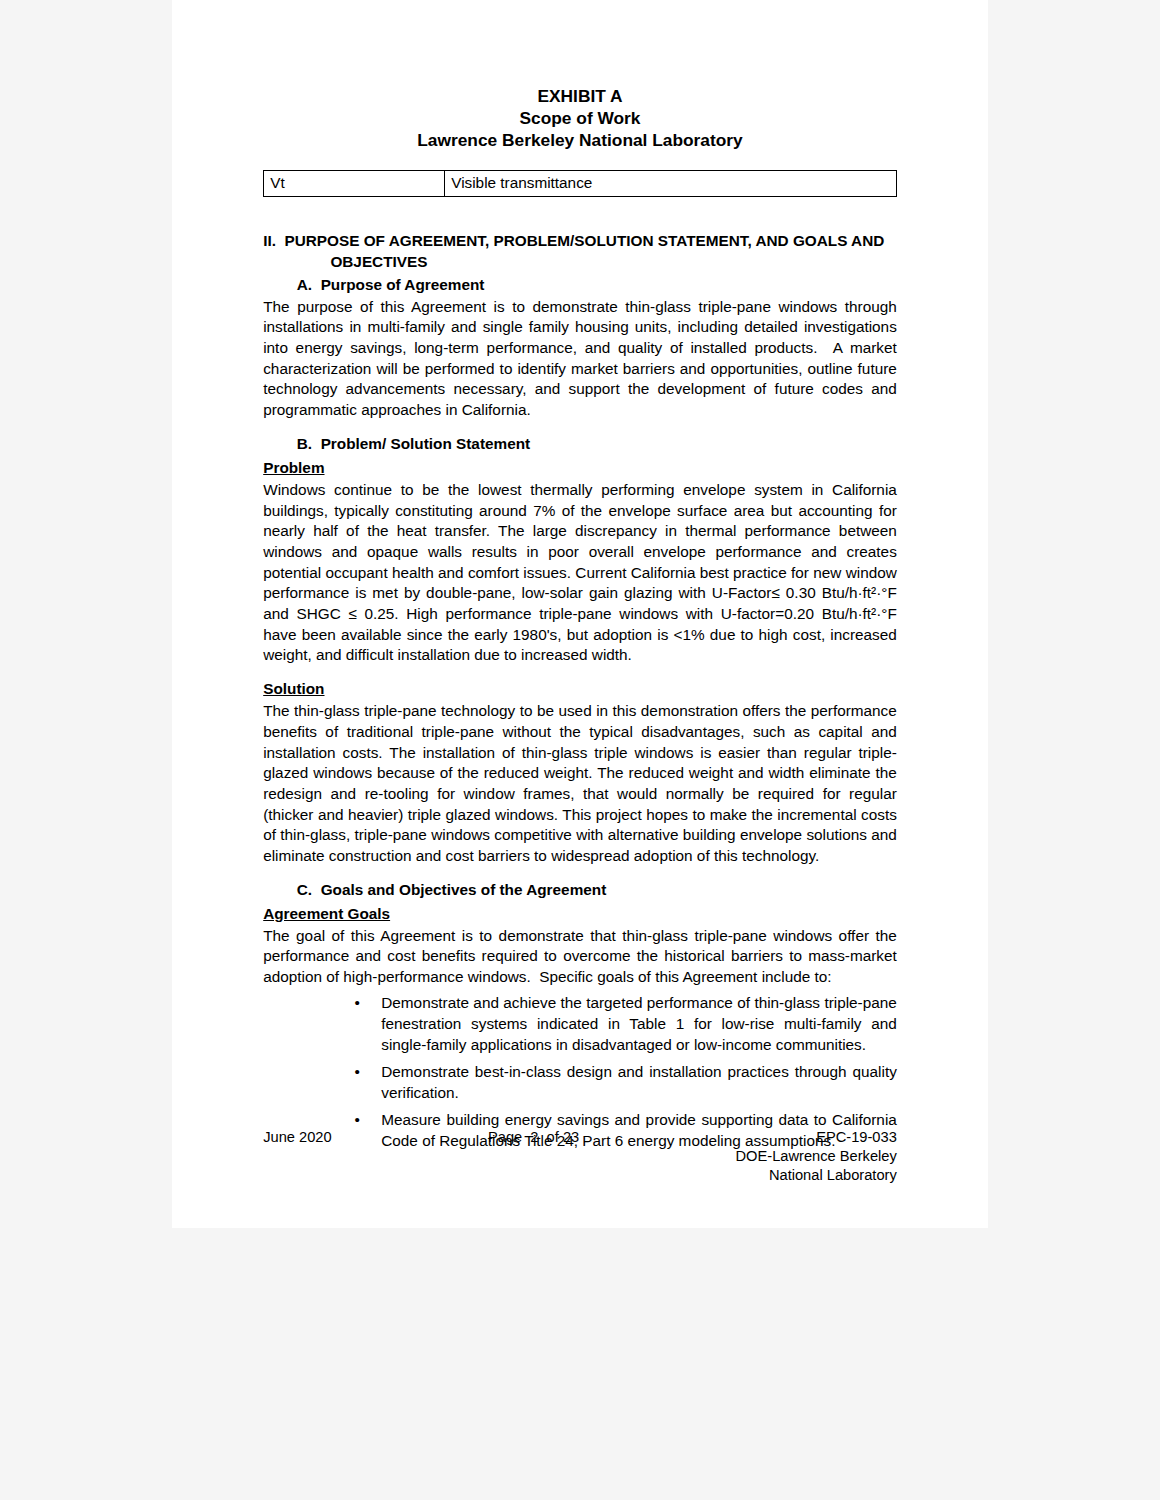EXHIBIT A
Scope of Work
Lawrence Berkeley National Laboratory
| Vt | Visible transmittance |
II. PURPOSE OF AGREEMENT, PROBLEM/SOLUTION STATEMENT, AND GOALS AND OBJECTIVES
A. Purpose of Agreement
The purpose of this Agreement is to demonstrate thin-glass triple-pane windows through installations in multi-family and single family housing units, including detailed investigations into energy savings, long-term performance, and quality of installed products. A market characterization will be performed to identify market barriers and opportunities, outline future technology advancements necessary, and support the development of future codes and programmatic approaches in California.
B. Problem/ Solution Statement
Problem
Windows continue to be the lowest thermally performing envelope system in California buildings, typically constituting around 7% of the envelope surface area but accounting for nearly half of the heat transfer. The large discrepancy in thermal performance between windows and opaque walls results in poor overall envelope performance and creates potential occupant health and comfort issues. Current California best practice for new window performance is met by double-pane, low-solar gain glazing with U-Factor≤ 0.30 Btu/h·ft²·°F and SHGC ≤ 0.25. High performance triple-pane windows with U-factor=0.20 Btu/h·ft²·°F have been available since the early 1980's, but adoption is <1% due to high cost, increased weight, and difficult installation due to increased width.
Solution
The thin-glass triple-pane technology to be used in this demonstration offers the performance benefits of traditional triple-pane without the typical disadvantages, such as capital and installation costs. The installation of thin-glass triple windows is easier than regular triple-glazed windows because of the reduced weight. The reduced weight and width eliminate the redesign and re-tooling for window frames, that would normally be required for regular (thicker and heavier) triple glazed windows. This project hopes to make the incremental costs of thin-glass, triple-pane windows competitive with alternative building envelope solutions and eliminate construction and cost barriers to widespread adoption of this technology.
C. Goals and Objectives of the Agreement
Agreement Goals
The goal of this Agreement is to demonstrate that thin-glass triple-pane windows offer the performance and cost benefits required to overcome the historical barriers to mass-market adoption of high-performance windows. Specific goals of this Agreement include to:
Demonstrate and achieve the targeted performance of thin-glass triple-pane fenestration systems indicated in Table 1 for low-rise multi-family and single-family applications in disadvantaged or low-income communities.
Demonstrate best-in-class design and installation practices through quality verification.
Measure building energy savings and provide supporting data to California Code of Regulations Title 24, Part 6 energy modeling assumptions.
June 2020
Page 2 of 23
EPC-19-033
DOE-Lawrence Berkeley
National Laboratory